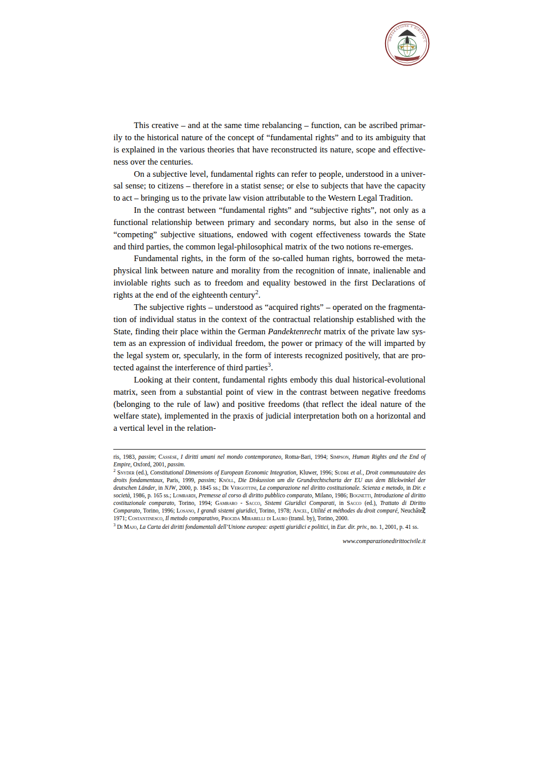OMPARAZIONE E DIRITTO CIVILE
This creative – and at the same time rebalancing – function, can be ascribed primarily to the historical nature of the concept of “fundamental rights” and to its ambiguity that is explained in the various theories that have reconstructed its nature, scope and effectiveness over the centuries.
On a subjective level, fundamental rights can refer to people, understood in a universal sense; to citizens – therefore in a statist sense; or else to subjects that have the capacity to act – bringing us to the private law vision attributable to the Western Legal Tradition.
In the contrast between “fundamental rights” and “subjective rights”, not only as a functional relationship between primary and secondary norms, but also in the sense of “competing” subjective situations, endowed with cogent effectiveness towards the State and third parties, the common legal-philosophical matrix of the two notions re-emerges.
Fundamental rights, in the form of the so-called human rights, borrowed the metaphysical link between nature and morality from the recognition of innate, inalienable and inviolable rights such as to freedom and equality bestowed in the first Declarations of rights at the end of the eighteenth century2.
The subjective rights – understood as “acquired rights” – operated on the fragmentation of individual status in the context of the contractual relationship established with the State, finding their place within the German Pandektenrecht matrix of the private law system as an expression of individual freedom, the power or primacy of the will imparted by the legal system or, specularly, in the form of interests recognized positively, that are protected against the interference of third parties3.
Looking at their content, fundamental rights embody this dual historical-evolutional matrix, seen from a substantial point of view in the contrast between negative freedoms (belonging to the rule of law) and positive freedoms (that reflect the ideal nature of the welfare state), implemented in the praxis of judicial interpretation both on a horizontal and a vertical level in the relation-
ris, 1983, passim; Cassese, I diritti umani nel mondo contemporaneo, Roma-Bari, 1994; Simpson, Human Rights and the End of Empire, Oxford, 2001, passim.
2 Snyder (ed.), Constitutional Dimensions of European Economic Integration, Kluwer, 1996; Sudre et al., Droit communautaire des droits fondamentaux, Paris, 1999, passim; Knöll, Die Diskussion um die Grundrechtscharta der EU aus dem Blickwinkel der deutschen Länder, in NJW, 2000, p. 1845 ss.; De Vergottini, La comparazione nel diritto costituzionale. Scienza e metodo, in Dir. e società, 1986, p. 165 ss.; Lombardi, Premesse al corso di diritto pubblico comparato, Milano, 1986; Bognetti, Introduzione al diritto costituzionale comparato, Torino, 1994; Gambaro - Sacco, Sistemi Giuridici Comparati, in Sacco (ed.), Trattato di Diritto Comparato, Torino, 1996; Losano, I grandi sistemi giuridici, Torino, 1978; Ancel, Utilité et méthodes du droit comparé, Neuchâtel, 1971; Costantinesco, Il metodo comparativo, Procida Mirabelli di Lauro (transl. by), Torino, 2000.
3 Di Majo, La Carta dei diritti fondamentali dell’Unione europea: aspetti giuridici e politici, in Eur. dir. priv., no. 1, 2001, p. 41 ss.
2
www.comparazionedirittocivile.it